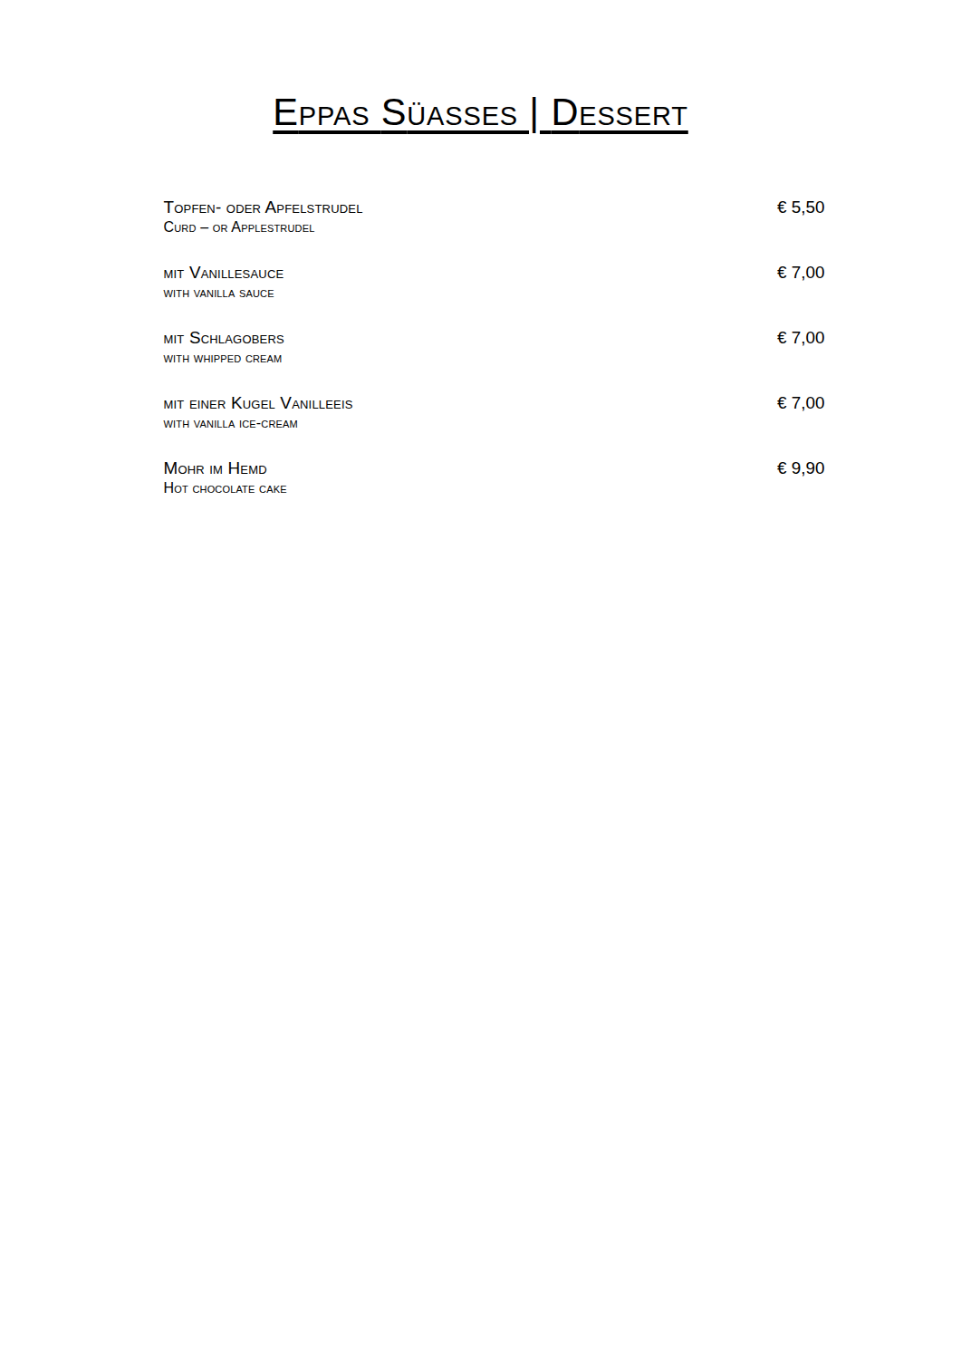Eppas Süasses | Dessert
Topfen- oder Apfelstrudel € 5,50
Curd – or Applestrudel
mit Vanillesauce € 7,00
with vanilla sauce
mit Schlagobers € 7,00
with whipped cream
mit einer Kugel Vanilleeis € 7,00
with vanilla ice-cream
Mohr im Hemd € 9,90
Hot chocolate cake